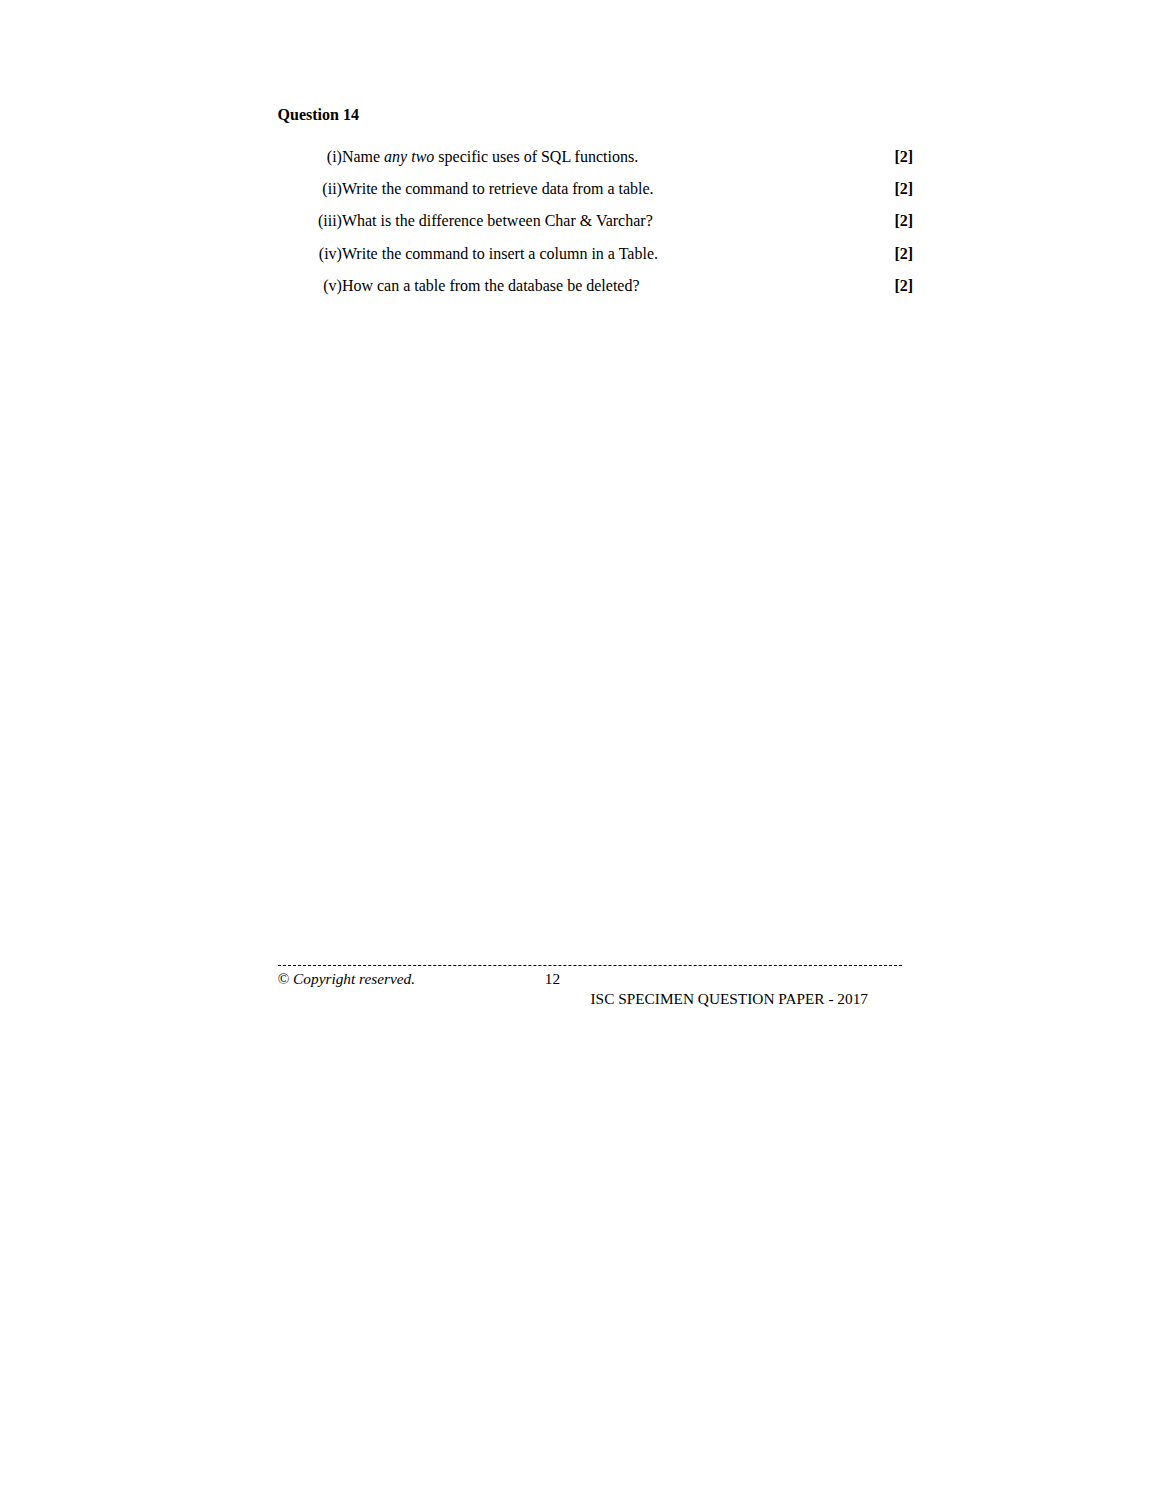Question 14
| (i) | Name any two specific uses of SQL functions. | [2] |
| (ii) | Write the command to retrieve data from a table. | [2] |
| (iii) | What is the difference between Char & Varchar? | [2] |
| (iv) | Write the command to insert a column in a Table. | [2] |
| (v) | How can a table from the database be deleted? | [2] |
© Copyright reserved. 12
ISC SPECIMEN QUESTION PAPER - 2017